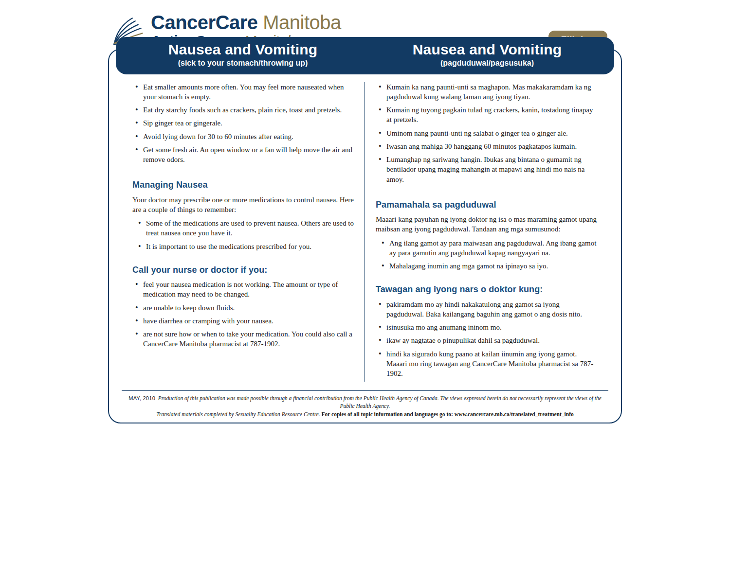CancerCare Manitoba
ActionCancer Manitoba
Filipino
Nausea and Vomiting
(sick to your stomach/throwing up)
Nausea and Vomiting
(pagduduwal/pagsusuka)
Eat smaller amounts more often. You may feel more nauseated when your stomach is empty.
Eat dry starchy foods such as crackers, plain rice, toast and pretzels.
Sip ginger tea or gingerale.
Avoid lying down for 30 to 60 minutes after eating.
Get some fresh air. An open window or a fan will help move the air and remove odors.
Managing Nausea
Your doctor may prescribe one or more medications to control nausea. Here are a couple of things to remember:
Some of the medications are used to prevent nausea. Others are used to treat nausea once you have it.
It is important to use the medications prescribed for you.
Call your nurse or doctor if you:
feel your nausea medication is not working. The amount or type of medication may need to be changed.
are unable to keep down fluids.
have diarrhea or cramping with your nausea.
are not sure how or when to take your medication. You could also call a CancerCare Manitoba pharmacist at 787-1902.
Kumain ka nang paunti-unti sa maghapon. Mas makakaramdam ka ng pagduduwal kung walang laman ang iyong tiyan.
Kumain ng tuyong pagkain tulad ng crackers, kanin, tostadong tinapay at pretzels.
Uminom nang paunti-unti ng salabat o ginger tea o ginger ale.
Iwasan ang mahiga 30 hanggang 60 minutos pagkatapos kumain.
Lumanghap ng sariwang hangin. Ibukas ang bintana o gumamit ng bentilador upang maging mahangin at mapawi ang hindi mo nais na amoy.
Pamamahala sa pagduduwal
Maaari kang payuhan ng iyong doktor ng isa o mas maraming gamot upang maibsan ang iyong pagduduwal. Tandaan ang mga sumusunod:
Ang ilang gamot ay para maiwasan ang pagduduwal. Ang ibang gamot ay para gamutin ang pagduduwal kapag nangyayari na.
Mahalagang inumin ang mga gamot na ipinayo sa iyo.
Tawagan ang iyong nars o doktor kung:
pakiramdam mo ay hindi nakakatulong ang gamot sa iyong pagduduwal. Baka kailangang baguhin ang gamot o ang dosis nito.
isinusuka mo ang anumang ininom mo.
ikaw ay nagtatae o pinupulikat dahil sa pagduduwal.
hindi ka sigurado kung paano at kailan iinumin ang iyong gamot. Maaari mo ring tawagan ang CancerCare Manitoba pharmacist sa 787-1902.
MAY, 2010 Production of this publication was made possible through a financial contribution from the Public Health Agency of Canada. The views expressed herein do not necessarily represent the views of the Public Health Agency. Translated materials completed by Sexuality Education Resource Centre. For copies of all topic information and languages go to: www.cancercare.mb.ca/translated_treatment_info